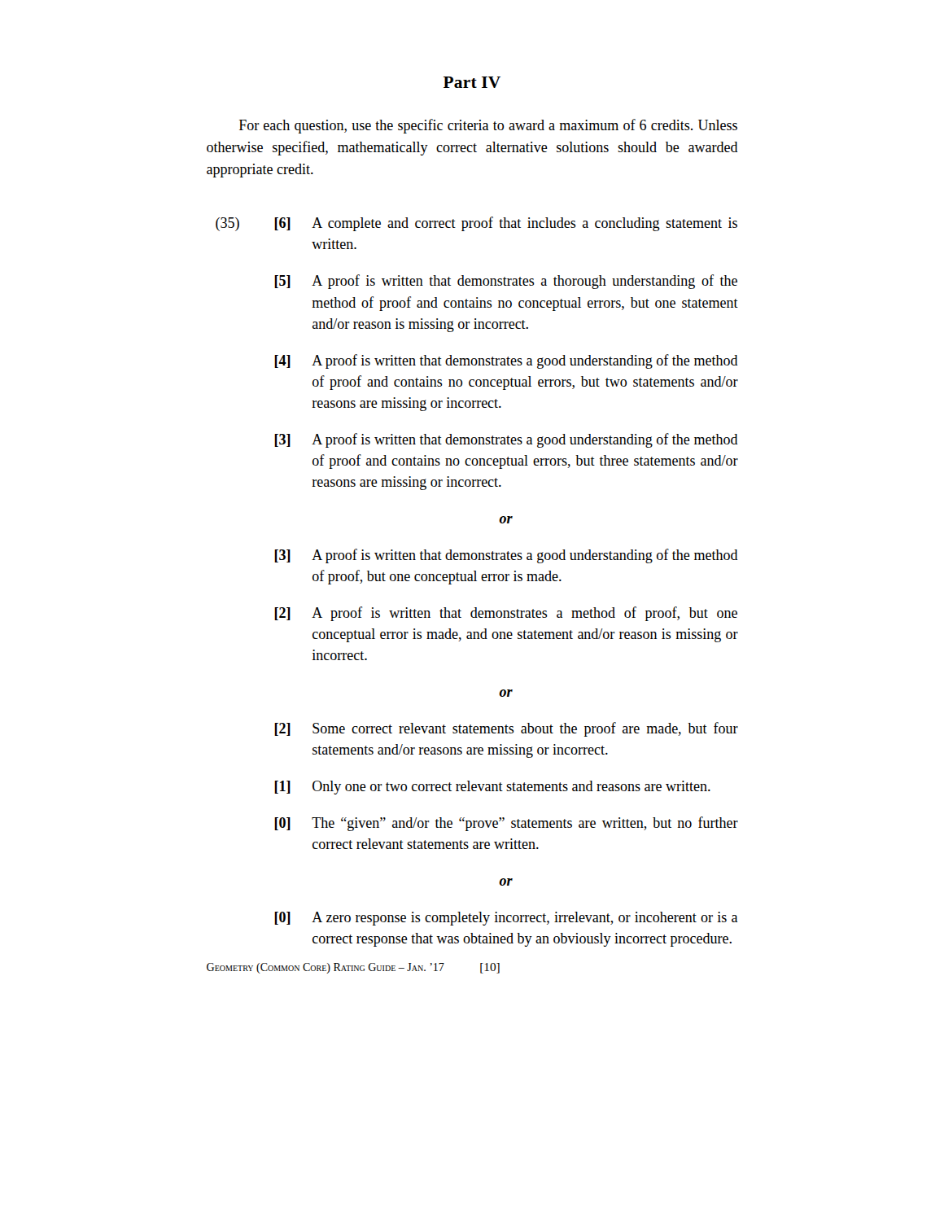Part IV
For each question, use the specific criteria to award a maximum of 6 credits. Unless otherwise specified, mathematically correct alternative solutions should be awarded appropriate credit.
(35)
[6] A complete and correct proof that includes a concluding statement is written.
[5] A proof is written that demonstrates a thorough understanding of the method of proof and contains no conceptual errors, but one statement and/or reason is missing or incorrect.
[4] A proof is written that demonstrates a good understanding of the method of proof and contains no conceptual errors, but two statements and/or reasons are missing or incorrect.
[3] A proof is written that demonstrates a good understanding of the method of proof and contains no conceptual errors, but three statements and/or reasons are missing or incorrect.
or
[3] A proof is written that demonstrates a good understanding of the method of proof, but one conceptual error is made.
[2] A proof is written that demonstrates a method of proof, but one conceptual error is made, and one statement and/or reason is missing or incorrect.
or
[2] Some correct relevant statements about the proof are made, but four statements and/or reasons are missing or incorrect.
[1] Only one or two correct relevant statements and reasons are written.
[0] The “given” and/or the “prove” statements are written, but no further correct relevant statements are written.
or
[0] A zero response is completely incorrect, irrelevant, or incoherent or is a correct response that was obtained by an obviously incorrect procedure.
Geometry (Common Core) Rating Guide – Jan. ’17 [10]